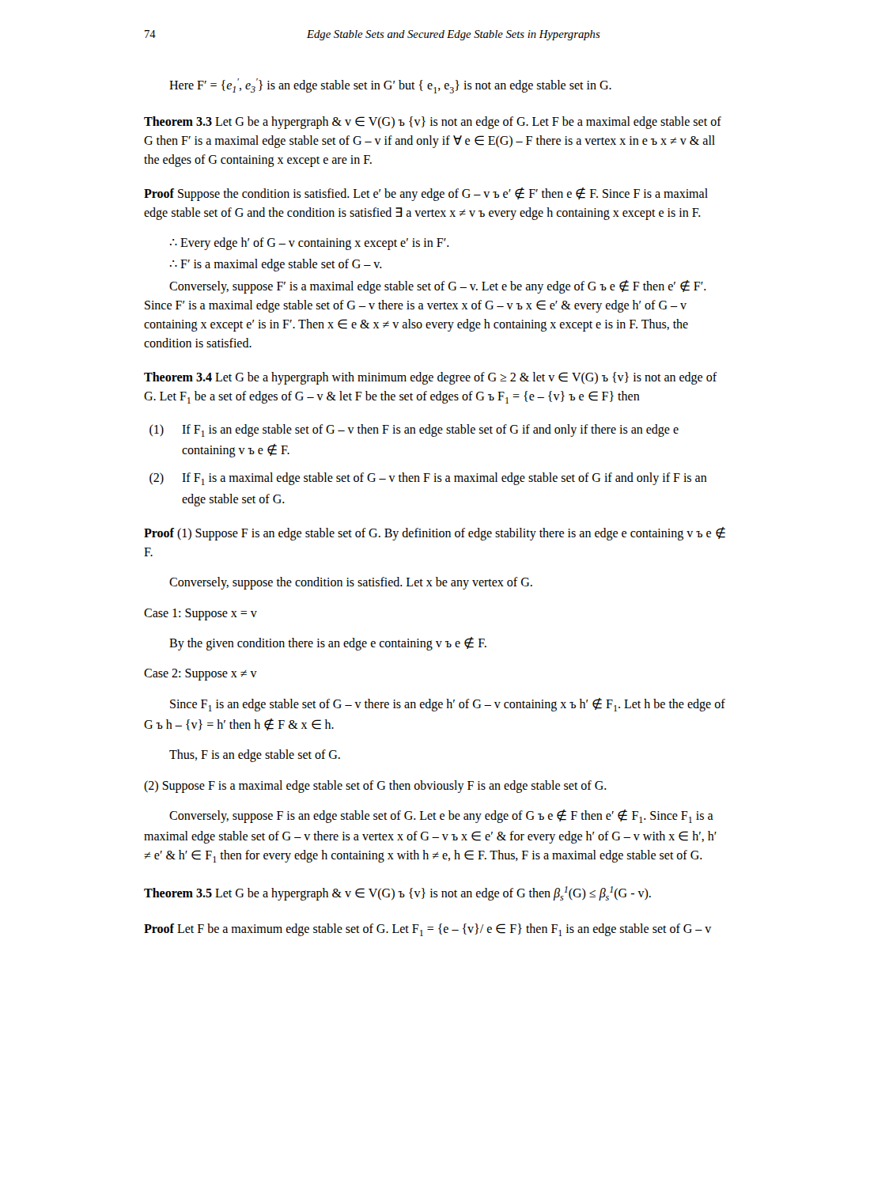74 Edge Stable Sets and Secured Edge Stable Sets in Hypergraphs
Here F′ = {e1′, e3′} is an edge stable set in G′ but { e1, e3} is not an edge stable set in G.
Theorem 3.3 Let G be a hypergraph & v ∈ V(G) ъ {v} is not an edge of G. Let F be a maximal edge stable set of G then F′ is a maximal edge stable set of G – v if and only if ∀ e ∈ E(G) – F there is a vertex x in e ъ x ≠ v & all the edges of G containing x except e are in F.
Proof Suppose the condition is satisfied. Let e′ be any edge of G – v ъ e′ ∉ F′ then e ∉ F. Since F is a maximal edge stable set of G and the condition is satisfied ∃ a vertex x ≠ v ъ every edge h containing x except e is in F.
∴ Every edge h′ of G – v containing x except e′ is in F′.
∴ F′ is a maximal edge stable set of G – v.
Conversely, suppose F′ is a maximal edge stable set of G – v. Let e be any edge of G ъ e ∉ F then e′ ∉ F′. Since F′ is a maximal edge stable set of G – v there is a vertex x of G – v ъ x ∈ e′ & every edge h′ of G – v containing x except e′ is in F′. Then x ∈ e & x ≠ v also every edge h containing x except e is in F. Thus, the condition is satisfied.
Theorem 3.4 Let G be a hypergraph with minimum edge degree of G ≥ 2 & let v ∈ V(G) ъ {v} is not an edge of G. Let F1 be a set of edges of G – v & let F be the set of edges of G ъ F1 = {e – {v} ъ e ∈ F} then
If F1 is an edge stable set of G – v then F is an edge stable set of G if and only if there is an edge e containing v ъ e ∉ F.
If F1 is a maximal edge stable set of G – v then F is a maximal edge stable set of G if and only if F is an edge stable set of G.
Proof (1) Suppose F is an edge stable set of G. By definition of edge stability there is an edge e containing v ъ e ∉ F.
Conversely, suppose the condition is satisfied. Let x be any vertex of G.
Case 1: Suppose x = v
By the given condition there is an edge e containing v ъ e ∉ F.
Case 2: Suppose x ≠ v
Since F1 is an edge stable set of G – v there is an edge h′ of G – v containing x ъ h′ ∉ F1. Let h be the edge of G ъ h – {v} = h′ then h ∉ F & x ∈ h.
Thus, F is an edge stable set of G.
(2) Suppose F is a maximal edge stable set of G then obviously F is an edge stable set of G.
Conversely, suppose F is an edge stable set of G. Let e be any edge of G ъ e ∉ F then e′ ∉ F1. Since F1 is a maximal edge stable set of G – v there is a vertex x of G – v ъ x ∈ e′ & for every edge h′ of G – v with x ∈ h′, h′ ≠ e′ & h′ ∈ F1 then for every edge h containing x with h ≠ e, h ∈ F. Thus, F is a maximal edge stable set of G.
Theorem 3.5 Let G be a hypergraph & v ∈ V(G) ъ {v} is not an edge of G then βs 1(G) ≤ βs 1(G - v).
Proof Let F be a maximum edge stable set of G. Let F1 = {e – {v}/ e ∈ F} then F1 is an edge stable set of G – v